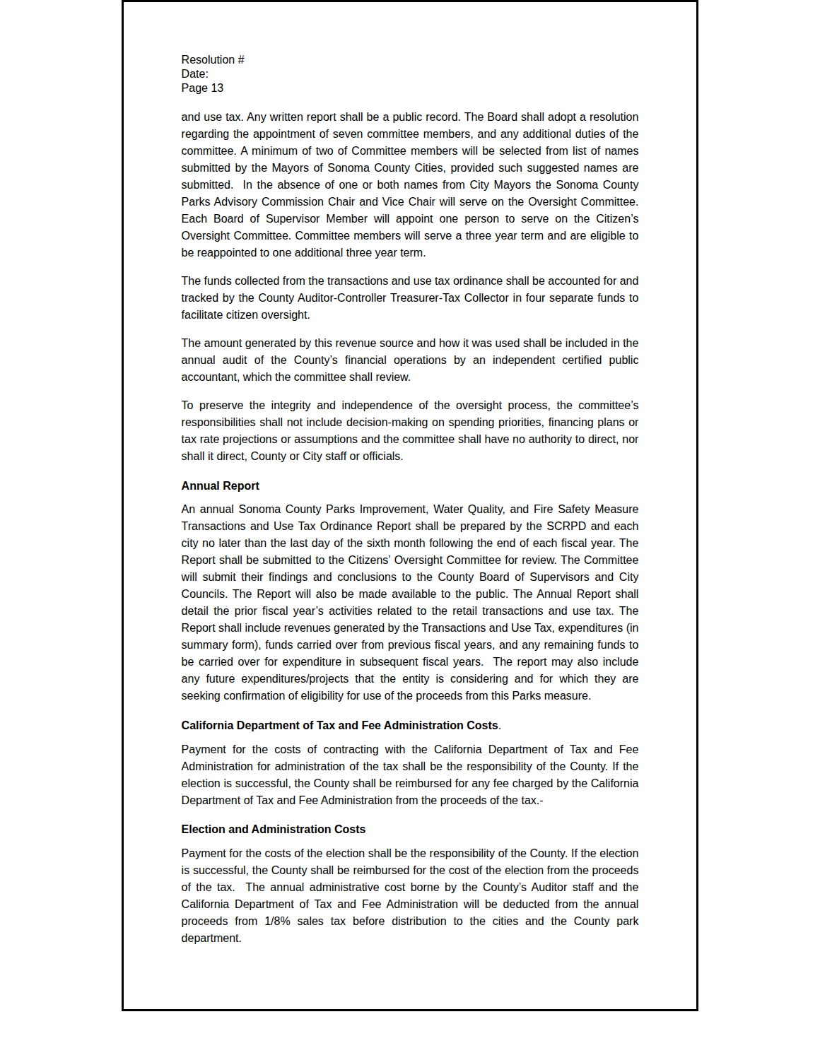Resolution #
Date:
Page 13
and use tax. Any written report shall be a public record. The Board shall adopt a resolution regarding the appointment of seven committee members, and any additional duties of the committee. A minimum of two of Committee members will be selected from list of names submitted by the Mayors of Sonoma County Cities, provided such suggested names are submitted. In the absence of one or both names from City Mayors the Sonoma County Parks Advisory Commission Chair and Vice Chair will serve on the Oversight Committee. Each Board of Supervisor Member will appoint one person to serve on the Citizen’s Oversight Committee. Committee members will serve a three year term and are eligible to be reappointed to one additional three year term.
The funds collected from the transactions and use tax ordinance shall be accounted for and tracked by the County Auditor-Controller Treasurer-Tax Collector in four separate funds to facilitate citizen oversight.
The amount generated by this revenue source and how it was used shall be included in the annual audit of the County’s financial operations by an independent certified public accountant, which the committee shall review.
To preserve the integrity and independence of the oversight process, the committee’s responsibilities shall not include decision-making on spending priorities, financing plans or tax rate projections or assumptions and the committee shall have no authority to direct, nor shall it direct, County or City staff or officials.
Annual Report
An annual Sonoma County Parks Improvement, Water Quality, and Fire Safety Measure Transactions and Use Tax Ordinance Report shall be prepared by the SCRPD and each city no later than the last day of the sixth month following the end of each fiscal year. The Report shall be submitted to the Citizens’ Oversight Committee for review. The Committee will submit their findings and conclusions to the County Board of Supervisors and City Councils. The Report will also be made available to the public. The Annual Report shall detail the prior fiscal year’s activities related to the retail transactions and use tax. The Report shall include revenues generated by the Transactions and Use Tax, expenditures (in summary form), funds carried over from previous fiscal years, and any remaining funds to be carried over for expenditure in subsequent fiscal years. The report may also include any future expenditures/projects that the entity is considering and for which they are seeking confirmation of eligibility for use of the proceeds from this Parks measure.
California Department of Tax and Fee Administration Costs.
Payment for the costs of contracting with the California Department of Tax and Fee Administration for administration of the tax shall be the responsibility of the County. If the election is successful, the County shall be reimbursed for any fee charged by the California Department of Tax and Fee Administration from the proceeds of the tax.-
Election and Administration Costs
Payment for the costs of the election shall be the responsibility of the County. If the election is successful, the County shall be reimbursed for the cost of the election from the proceeds of the tax. The annual administrative cost borne by the County’s Auditor staff and the California Department of Tax and Fee Administration will be deducted from the annual proceeds from 1/8% sales tax before distribution to the cities and the County park department.